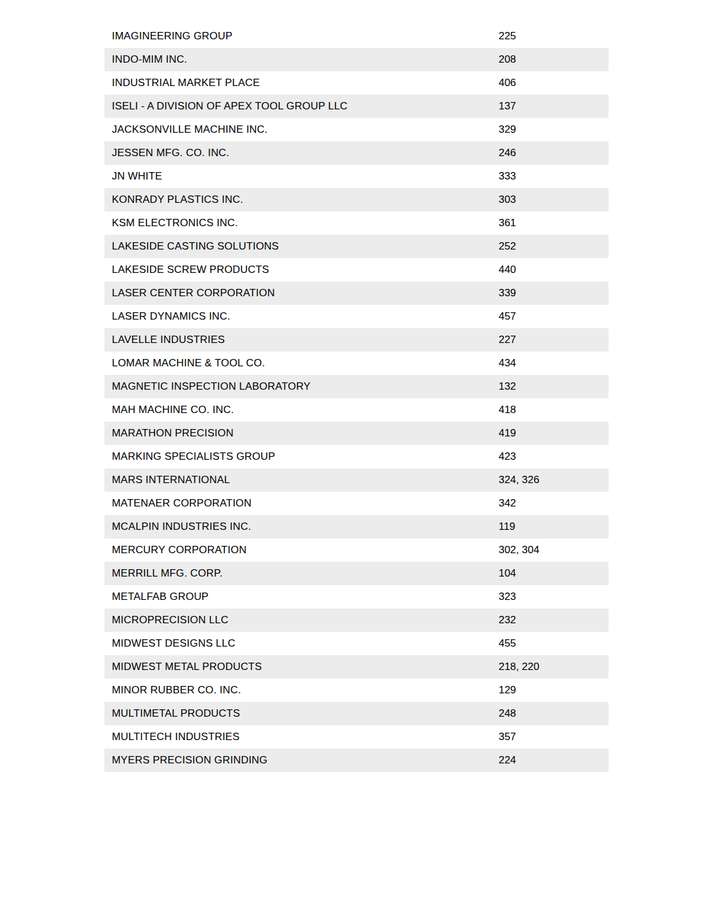| IMAGINEERING GROUP | 225 |
| INDO-MIM INC. | 208 |
| INDUSTRIAL MARKET PLACE | 406 |
| ISELI - A DIVISION OF APEX TOOL GROUP LLC | 137 |
| JACKSONVILLE MACHINE INC. | 329 |
| JESSEN MFG. CO. INC. | 246 |
| JN WHITE | 333 |
| KONRADY PLASTICS INC. | 303 |
| KSM ELECTRONICS INC. | 361 |
| LAKESIDE CASTING SOLUTIONS | 252 |
| LAKESIDE SCREW PRODUCTS | 440 |
| LASER CENTER CORPORATION | 339 |
| LASER DYNAMICS INC. | 457 |
| LAVELLE INDUSTRIES | 227 |
| LOMAR MACHINE & TOOL CO. | 434 |
| MAGNETIC INSPECTION LABORATORY | 132 |
| MAH MACHINE CO. INC. | 418 |
| MARATHON PRECISION | 419 |
| MARKING SPECIALISTS GROUP | 423 |
| MARS INTERNATIONAL | 324, 326 |
| MATENAER CORPORATION | 342 |
| MCALPIN INDUSTRIES INC. | 119 |
| MERCURY CORPORATION | 302, 304 |
| MERRILL MFG. CORP. | 104 |
| METALFAB GROUP | 323 |
| MICROPRECISION LLC | 232 |
| MIDWEST DESIGNS LLC | 455 |
| MIDWEST METAL PRODUCTS | 218, 220 |
| MINOR RUBBER CO. INC. | 129 |
| MULTIMETAL PRODUCTS | 248 |
| MULTITECH INDUSTRIES | 357 |
| MYERS PRECISION GRINDING | 224 |